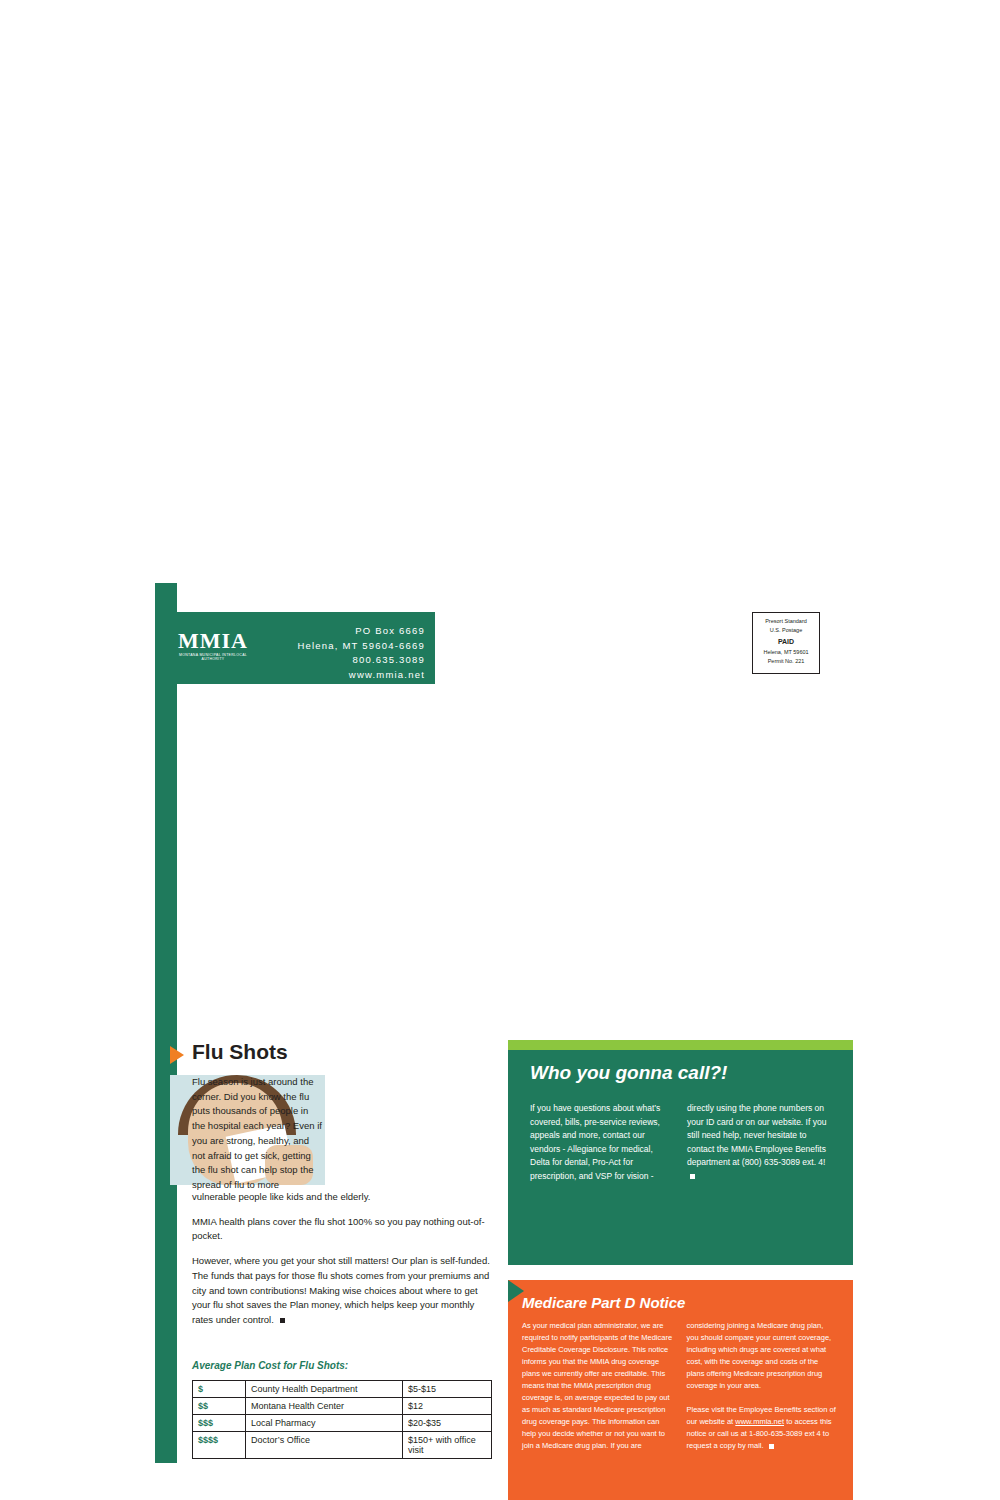MMIAMONTANA MUNICIPAL INTERLOCAL AUTHORITY
PO Box 6669
Helena, MT 59604-6669
800.635.3089
www.mmia.net
Presort Standard
U.S. Postage
PAID
Helena, MT 59601
Permit No. 221
Flu Shots
Flu season is just around the corner. Did you know the flu puts thousands of people in the hospital each year? Even if you are strong, healthy, and not afraid to get sick, getting the flu shot can help stop the spread of flu to more
vulnerable people like kids and the elderly.
MMIA health plans cover the flu shot 100% so you pay nothing out-of-pocket.
However, where you get your shot still matters! Our plan is self-funded. The funds that pays for those flu shots comes from your premiums and city and town contributions! Making wise choices about where to get your flu shot saves the Plan money, which helps keep your monthly rates under control.
Average Plan Cost for Flu Shots:
| $ | County Health Department | $5-$15 |
| $$ | Montana Health Center | $12 |
| $$$ | Local Pharmacy | $20-$35 |
| $$$$ | Doctor’s Office | $150+ with office visit |
Who you gonna call?!
If you have questions about what’s covered, bills, pre-service reviews, appeals and more, contact our vendors - Allegiance for medical, Delta for dental, Pro-Act for prescription, and VSP for vision - directly using the phone numbers on your ID card or on our website. If you still need help, never hesitate to contact the MMIA Employee Benefits department at (800) 635-3089 ext. 4!
Medicare Part D Notice
As your medical plan administrator, we are required to notify participants of the Medicare Creditable Coverage Disclosure. This notice informs you that the MMIA drug coverage plans we currently offer are creditable. This means that the MMIA prescription drug coverage is, on average expected to pay out as much as standard Medicare prescription drug coverage pays. This information can help you decide whether or not you want to join a Medicare drug plan. If you are considering joining a Medicare drug plan, you should compare your current coverage, including which drugs are covered at what cost, with the coverage and costs of the plans offering Medicare prescription drug coverage in your area.
Please visit the Employee Benefits section of our website at www.mmia.net to access this notice or call us at 1-800-635-3089 ext 4 to request a copy by mail.